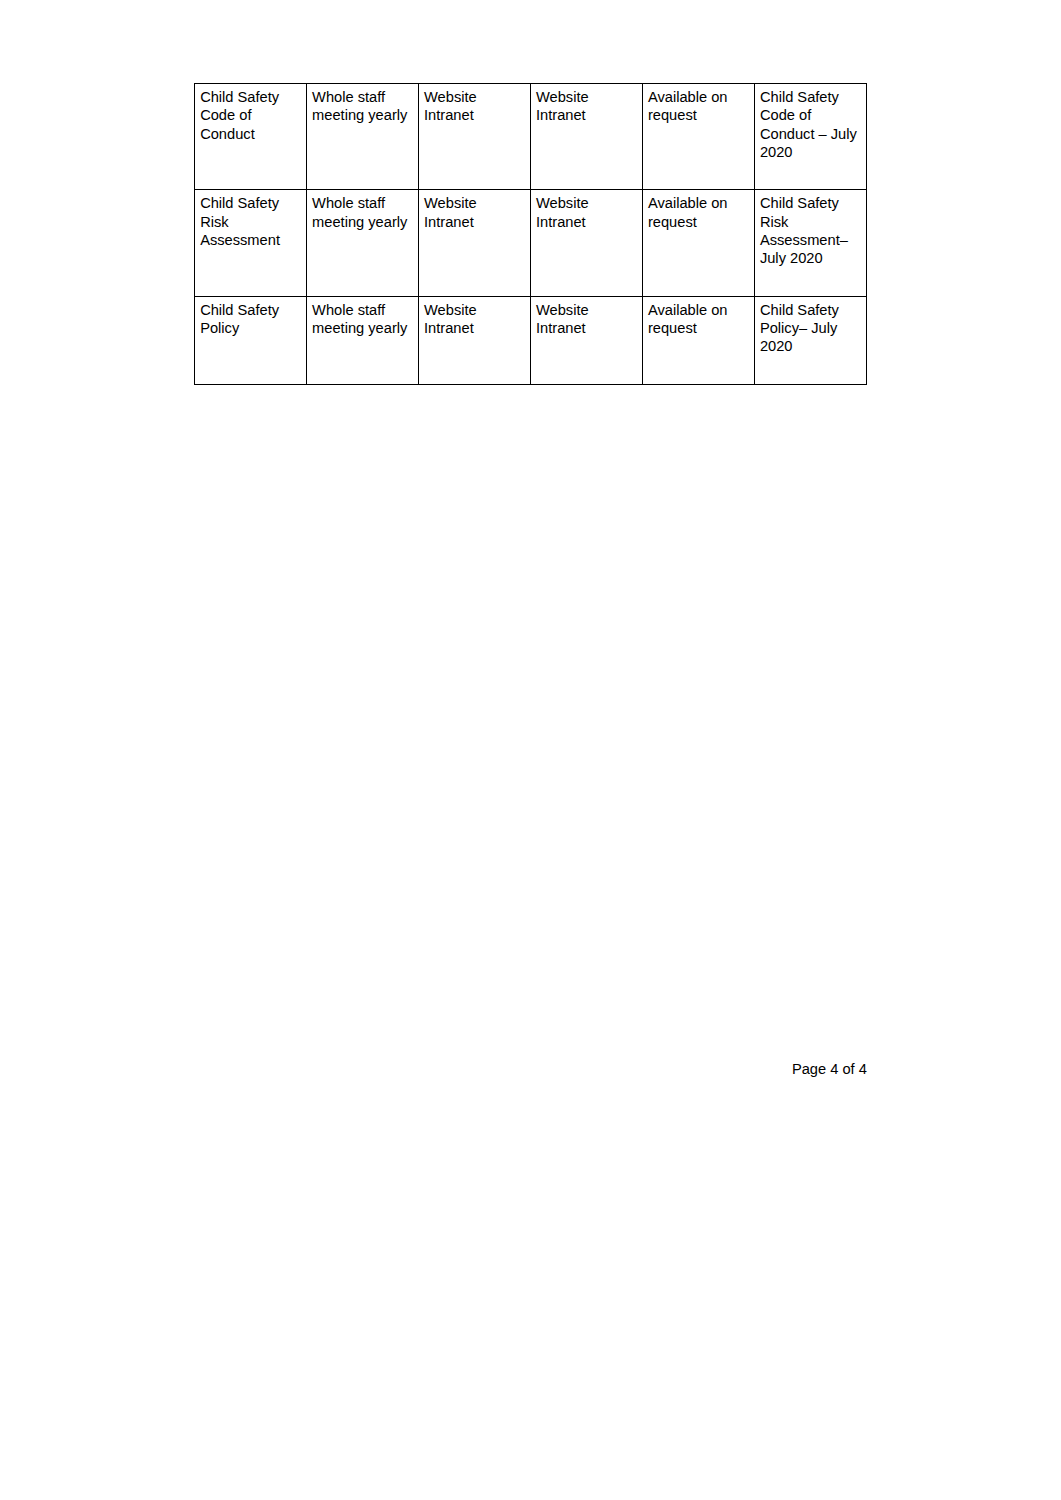| Child Safety Code of Conduct | Whole staff meeting yearly | Website Intranet | Website Intranet | Available on request | Child Safety Code of Conduct – July 2020 |
| Child Safety Risk Assessment | Whole staff meeting yearly | Website Intranet | Website Intranet | Available on request | Child Safety Risk Assessment– July 2020 |
| Child Safety Policy | Whole staff meeting yearly | Website Intranet | Website Intranet | Available on request | Child Safety Policy– July 2020 |
Page 4 of 4